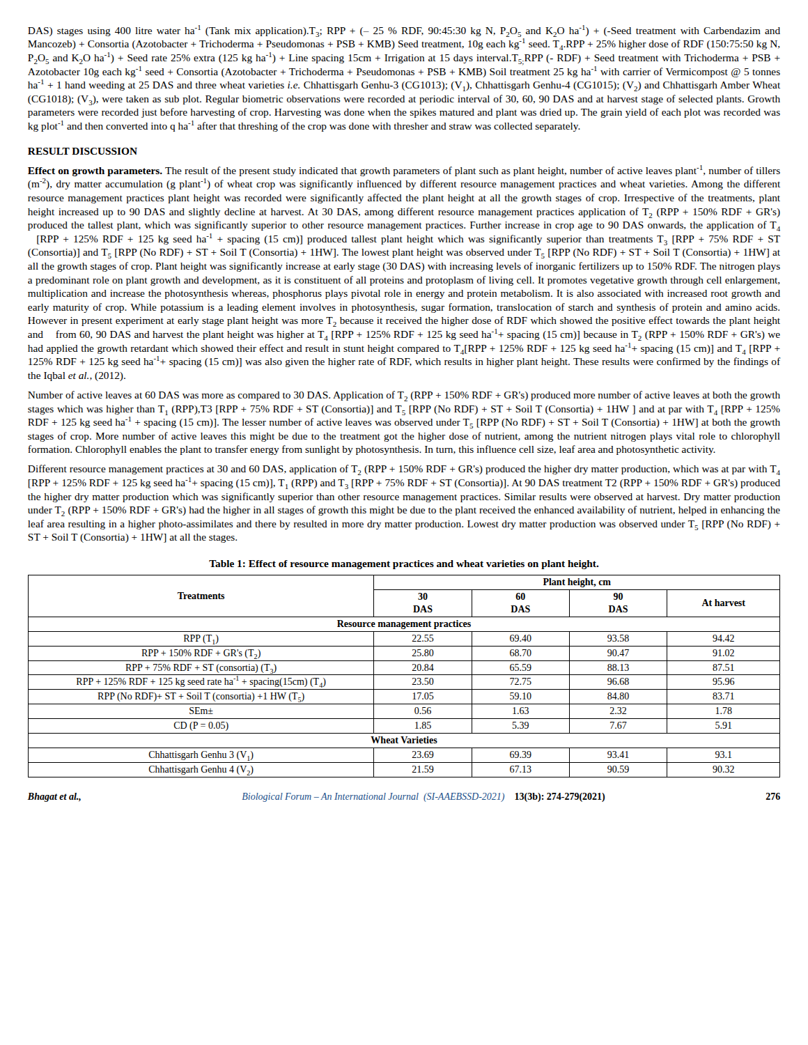DAS) stages using 400 litre water ha-1 (Tank mix application).T3; RPP + (– 25 % RDF, 90:45:30 kg N, P2O5 and K2O ha-1) + (-Seed treatment with Carbendazim and Mancozeb) + Consortia (Azotobacter + Trichoderma + Pseudomonas + PSB + KMB) Seed treatment, 10g each kg-1 seed. T4.RPP + 25% higher dose of RDF (150:75:50 kg N, P2O5 and K2O ha-1) + Seed rate 25% extra (125 kg ha-1) + Line spacing 15cm + Irrigation at 15 days interval.T5;RPP (- RDF) + Seed treatment with Trichoderma + PSB + Azotobacter 10g each kg-1 seed + Consortia (Azotobacter + Trichoderma + Pseudomonas + PSB + KMB) Soil treatment 25 kg ha-1 with carrier of Vermicompost @ 5 tonnes ha-1 + 1 hand weeding at 25 DAS and three wheat varieties i.e. Chhattisgarh Genhu-3 (CG1013); (V1), Chhattisgarh Genhu-4 (CG1015); (V2) and Chhattisgarh Amber Wheat (CG1018); (V3), were taken as sub plot. Regular biometric observations were recorded at periodic interval of 30, 60, 90 DAS and at harvest stage of selected plants. Growth parameters were recorded just before harvesting of crop. Harvesting was done when the spikes matured and plant was dried up. The grain yield of each plot was recorded was kg plot-1 and then converted into q ha-1 after that threshing of the crop was done with thresher and straw was collected separately.
RESULT DISCUSSION
Effect on growth parameters. The result of the present study indicated that growth parameters of plant such as plant height, number of active leaves plant-1, number of tillers (m-2), dry matter accumulation (g plant-1) of wheat crop was significantly influenced by different resource management practices and wheat varieties. Among the different resource management practices plant height was recorded were significantly affected the plant height at all the growth stages of crop. Irrespective of the treatments, plant height increased up to 90 DAS and slightly decline at harvest. At 30 DAS, among different resource management practices application of T2 (RPP + 150% RDF + GR's) produced the tallest plant, which was significantly superior to other resource management practices. Further increase in crop age to 90 DAS onwards, the application of T4 [RPP + 125% RDF + 125 kg seed ha-1 + spacing (15 cm)] produced tallest plant height which was significantly superior than treatments T3 [RPP + 75% RDF + ST (Consortia)] and T5 [RPP (No RDF) + ST + Soil T (Consortia) + 1HW]. The lowest plant height was observed under T5 [RPP (No RDF) + ST + Soil T (Consortia) + 1HW] at all the growth stages of crop. Plant height was significantly increase at early stage (30 DAS) with increasing levels of inorganic fertilizers up to 150% RDF. The nitrogen plays a predominant role on plant growth and development, as it is constituent of all proteins and protoplasm of living cell. It promotes vegetative growth through cell enlargement, multiplication and increase the photosynthesis whereas, phosphorus plays pivotal role in energy and protein metabolism. It is also associated with increased root growth and early maturity of crop. While potassium is a leading element involves in photosynthesis, sugar formation, translocation of starch and synthesis of protein and amino acids. However in present experiment at early stage plant height was more T2 because it received the higher dose of RDF which showed the positive effect towards the plant height and from 60, 90 DAS and harvest the plant height was higher at T4 [RPP + 125% RDF + 125 kg seed ha-1+ spacing (15 cm)] because in T2 (RPP + 150% RDF + GR's) we had applied the growth retardant which showed their effect and result in stunt height compared to T4[RPP + 125% RDF + 125 kg seed ha-1+ spacing (15 cm)] and T4 [RPP + 125% RDF + 125 kg seed ha-1+ spacing (15 cm)] was also given the higher rate of RDF, which results in higher plant height. These results were confirmed by the findings of the Iqbal et al., (2012).
Number of active leaves at 60 DAS was more as compared to 30 DAS. Application of T2 (RPP + 150% RDF + GR's) produced more number of active leaves at both the growth stages which was higher than T1 (RPP),T3 [RPP + 75% RDF + ST (Consortia)] and T5 [RPP (No RDF) + ST + Soil T (Consortia) + 1HW ] and at par with T4 [RPP + 125% RDF + 125 kg seed ha-1 + spacing (15 cm)]. The lesser number of active leaves was observed under T5 [RPP (No RDF) + ST + Soil T (Consortia) + 1HW] at both the growth stages of crop. More number of active leaves this might be due to the treatment got the higher dose of nutrient, among the nutrient nitrogen plays vital role to chlorophyll formation. Chlorophyll enables the plant to transfer energy from sunlight by photosynthesis. In turn, this influence cell size, leaf area and photosynthetic activity.
Different resource management practices at 30 and 60 DAS, application of T2 (RPP + 150% RDF + GR's) produced the higher dry matter production, which was at par with T4 [RPP + 125% RDF + 125 kg seed ha-1+ spacing (15 cm)], T1 (RPP) and T3 [RPP + 75% RDF + ST (Consortia)]. At 90 DAS treatment T2 (RPP + 150% RDF + GR's) produced the higher dry matter production which was significantly superior than other resource management practices. Similar results were observed at harvest. Dry matter production under T2 (RPP + 150% RDF + GR's) had the higher in all stages of growth this might be due to the plant received the enhanced availability of nutrient, helped in enhancing the leaf area resulting in a higher photo-assimilates and there by resulted in more dry matter production. Lowest dry matter production was observed under T5 [RPP (No RDF) + ST + Soil T (Consortia) + 1HW] at all the stages.
Table 1: Effect of resource management practices and wheat varieties on plant height.
| Treatments | Plant height, cm |
| --- | --- |
| 30 DAS | 60 DAS | 90 DAS | At harvest |
| Resource management practices |
| RPP (T 1 ) | 22.55 | 69.40 | 93.58 | 94.42 |
| RPP + 150% RDF + GR's (T 2 ) | 25.80 | 68.70 | 90.47 | 91.02 |
| RPP + 75% RDF + ST (consortia) (T 3 ) | 20.84 | 65.59 | 88.13 | 87.51 |
| RPP + 125% RDF + 125 kg seed rate ha -1 + spacing(15cm) (T 4 ) | 23.50 | 72.75 | 96.68 | 95.96 |
| RPP (No RDF)+ ST + Soil T (consortia) +1 HW (T 5 ) | 17.05 | 59.10 | 84.80 | 83.71 |
| SEm± | 0.56 | 1.63 | 2.32 | 1.78 |
| CD (P = 0.05) | 1.85 | 5.39 | 7.67 | 5.91 |
| Wheat Varieties |
| Chhattisgarh Genhu 3 (V 1 ) | 23.69 | 69.39 | 93.41 | 93.1 |
| Chhattisgarh Genhu 4 (V 2 ) | 21.59 | 67.13 | 90.59 | 90.32 |
Bhagat et al., Biological Forum – An International Journal (SI-AAEBSSD-2021) 13(3b): 274-279(2021) 276